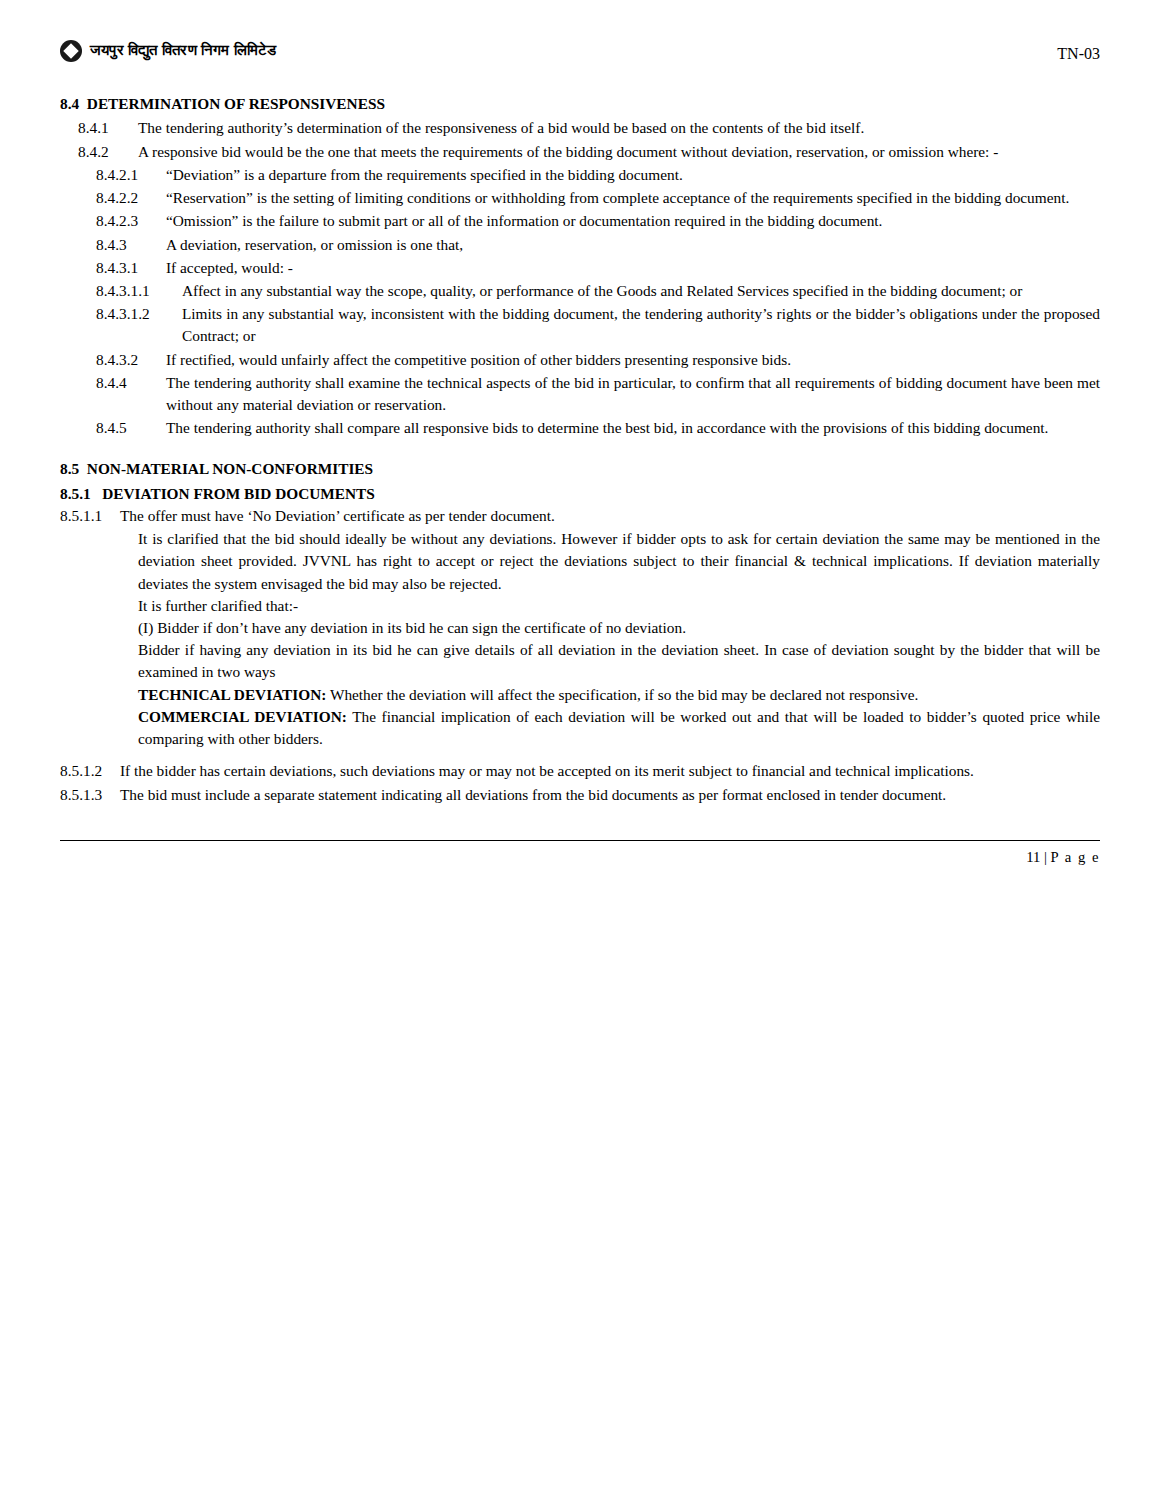जयपुर विद्युत वितरण निगम लिमिटेड
TN-03
8.4 DETERMINATION OF RESPONSIVENESS
8.4.1
The tendering authority’s determination of the responsiveness of a bid would be based on the contents of the bid itself.
8.4.2
A responsive bid would be the one that meets the requirements of the bidding document without deviation, reservation, or omission where: -
8.4.2.1
“Deviation” is a departure from the requirements specified in the bidding document.
8.4.2.2
“Reservation” is the setting of limiting conditions or withholding from complete acceptance of the requirements specified in the bidding document.
8.4.2.3
“Omission” is the failure to submit part or all of the information or documentation required in the bidding document.
8.4.3
A deviation, reservation, or omission is one that,
8.4.3.1
If accepted, would: -
8.4.3.1.1
Affect in any substantial way the scope, quality, or performance of the Goods and Related Services specified in the bidding document; or
8.4.3.1.2
Limits in any substantial way, inconsistent with the bidding document, the tendering authority’s rights or the bidder’s obligations under the proposed Contract; or
8.4.3.2
If rectified, would unfairly affect the competitive position of other bidders presenting responsive bids.
8.4.4
The tendering authority shall examine the technical aspects of the bid in particular, to confirm that all requirements of bidding document have been met without any material deviation or reservation.
8.4.5
The tendering authority shall compare all responsive bids to determine the best bid, in accordance with the provisions of this bidding document.
8.5 NON-MATERIAL NON-CONFORMITIES
8.5.1 DEVIATION FROM BID DOCUMENTS
8.5.1.1
The offer must have ‘No Deviation’ certificate as per tender document.
It is clarified that the bid should ideally be without any deviations. However if bidder opts to ask for certain deviation the same may be mentioned in the deviation sheet provided. JVVNL has right to accept or reject the deviations subject to their financial & technical implications. If deviation materially deviates the system envisaged the bid may also be rejected.
It is further clarified that:-
(I) Bidder if don’t have any deviation in its bid he can sign the certificate of no deviation.
Bidder if having any deviation in its bid he can give details of all deviation in the deviation sheet. In case of deviation sought by the bidder that will be examined in two ways
TECHNICAL DEVIATION: Whether the deviation will affect the specification, if so the bid may be declared not responsive.
COMMERCIAL DEVIATION: The financial implication of each deviation will be worked out and that will be loaded to bidder’s quoted price while comparing with other bidders.
8.5.1.2
If the bidder has certain deviations, such deviations may or may not be accepted on its merit subject to financial and technical implications.
8.5.1.3
The bid must include a separate statement indicating all deviations from the bid documents as per format enclosed in tender document.
11 | P a g e